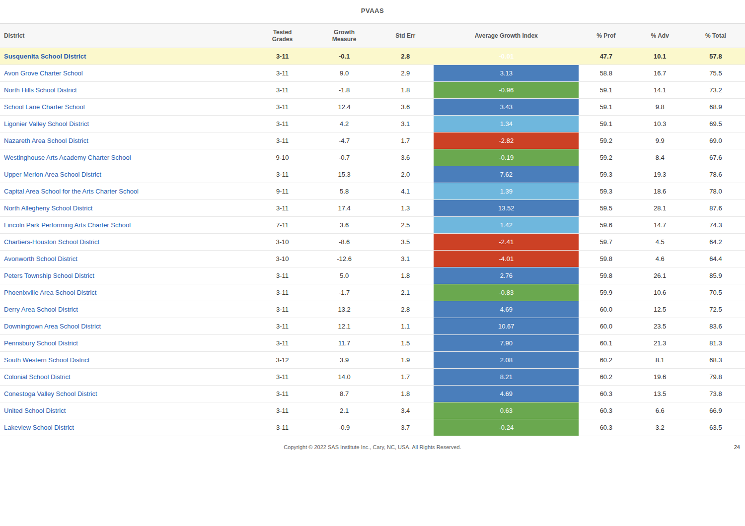PVAAS
| District | Tested Grades | Growth Measure | Std Err | Average Growth Index | % Prof | % Adv | % Total |
| --- | --- | --- | --- | --- | --- | --- | --- |
| Susquenita School District | 3-11 | -0.1 | 2.8 | -0.01 | 47.7 | 10.1 | 57.8 |
| Avon Grove Charter School | 3-11 | 9.0 | 2.9 | 3.13 | 58.8 | 16.7 | 75.5 |
| North Hills School District | 3-11 | -1.8 | 1.8 | -0.96 | 59.1 | 14.1 | 73.2 |
| School Lane Charter School | 3-11 | 12.4 | 3.6 | 3.43 | 59.1 | 9.8 | 68.9 |
| Ligonier Valley School District | 3-11 | 4.2 | 3.1 | 1.34 | 59.1 | 10.3 | 69.5 |
| Nazareth Area School District | 3-11 | -4.7 | 1.7 | -2.82 | 59.2 | 9.9 | 69.0 |
| Westinghouse Arts Academy Charter School | 9-10 | -0.7 | 3.6 | -0.19 | 59.2 | 8.4 | 67.6 |
| Upper Merion Area School District | 3-11 | 15.3 | 2.0 | 7.62 | 59.3 | 19.3 | 78.6 |
| Capital Area School for the Arts Charter School | 9-11 | 5.8 | 4.1 | 1.39 | 59.3 | 18.6 | 78.0 |
| North Allegheny School District | 3-11 | 17.4 | 1.3 | 13.52 | 59.5 | 28.1 | 87.6 |
| Lincoln Park Performing Arts Charter School | 7-11 | 3.6 | 2.5 | 1.42 | 59.6 | 14.7 | 74.3 |
| Chartiers-Houston School District | 3-10 | -8.6 | 3.5 | -2.41 | 59.7 | 4.5 | 64.2 |
| Avonworth School District | 3-10 | -12.6 | 3.1 | -4.01 | 59.8 | 4.6 | 64.4 |
| Peters Township School District | 3-11 | 5.0 | 1.8 | 2.76 | 59.8 | 26.1 | 85.9 |
| Phoenixville Area School District | 3-11 | -1.7 | 2.1 | -0.83 | 59.9 | 10.6 | 70.5 |
| Derry Area School District | 3-11 | 13.2 | 2.8 | 4.69 | 60.0 | 12.5 | 72.5 |
| Downingtown Area School District | 3-11 | 12.1 | 1.1 | 10.67 | 60.0 | 23.5 | 83.6 |
| Pennsbury School District | 3-11 | 11.7 | 1.5 | 7.90 | 60.1 | 21.3 | 81.3 |
| South Western School District | 3-12 | 3.9 | 1.9 | 2.08 | 60.2 | 8.1 | 68.3 |
| Colonial School District | 3-11 | 14.0 | 1.7 | 8.21 | 60.2 | 19.6 | 79.8 |
| Conestoga Valley School District | 3-11 | 8.7 | 1.8 | 4.69 | 60.3 | 13.5 | 73.8 |
| United School District | 3-11 | 2.1 | 3.4 | 0.63 | 60.3 | 6.6 | 66.9 |
| Lakeview School District | 3-11 | -0.9 | 3.7 | -0.24 | 60.3 | 3.2 | 63.5 |
Copyright © 2022 SAS Institute Inc., Cary, NC, USA. All Rights Reserved. 24